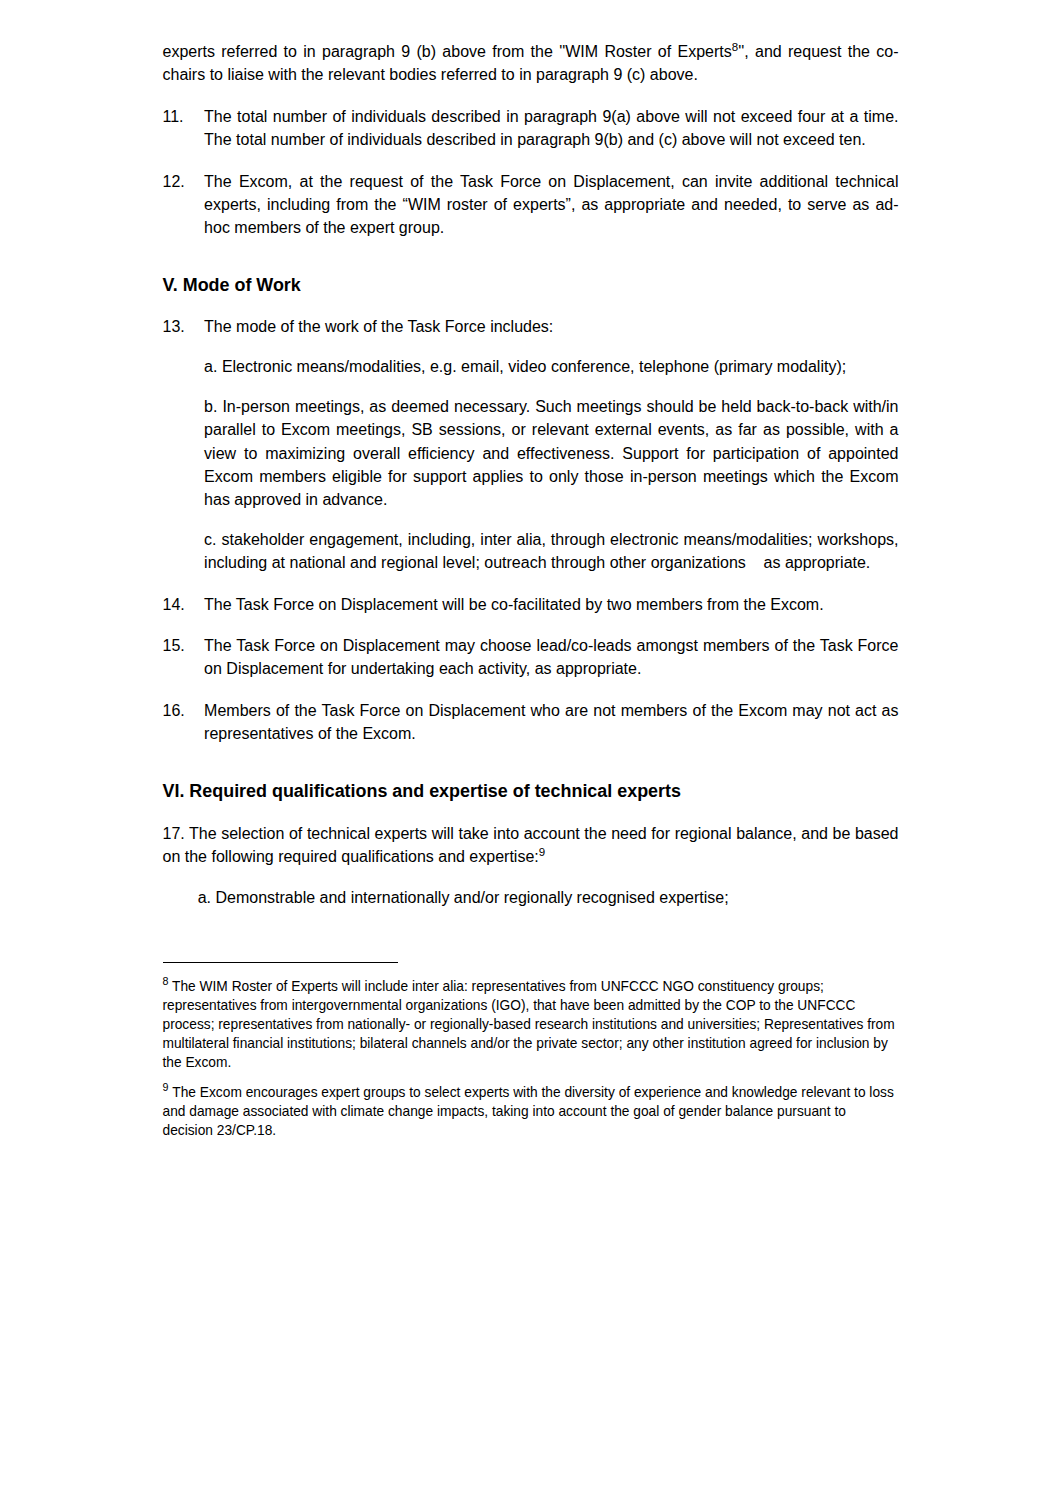experts referred to in paragraph 9 (b) above from the ''WIM Roster of Experts8'', and request the co-chairs to liaise with the relevant bodies referred to in paragraph 9 (c) above.
11. The total number of individuals described in paragraph 9(a) above will not exceed four at a time. The total number of individuals described in paragraph 9(b) and (c) above will not exceed ten.
12. The Excom, at the request of the Task Force on Displacement, can invite additional technical experts, including from the “WIM roster of experts”, as appropriate and needed, to serve as ad-hoc members of the expert group.
V. Mode of Work
13.
The mode of the work of the Task Force includes:
a. Electronic means/modalities, e.g. email, video conference, telephone (primary modality);
b. In-person meetings, as deemed necessary. Such meetings should be held back-to-back with/in parallel to Excom meetings, SB sessions, or relevant external events, as far as possible, with a view to maximizing overall efficiency and effectiveness. Support for participation of appointed Excom members eligible for support applies to only those in-person meetings which the Excom has approved in advance.
c. stakeholder engagement, including, inter alia, through electronic means/modalities; workshops, including at national and regional level; outreach through other organizations as appropriate.
14. The Task Force on Displacement will be co-facilitated by two members from the Excom.
15. The Task Force on Displacement may choose lead/co-leads amongst members of the Task Force on Displacement for undertaking each activity, as appropriate.
16. Members of the Task Force on Displacement who are not members of the Excom may not act as representatives of the Excom.
VI. Required qualifications and expertise of technical experts
17. The selection of technical experts will take into account the need for regional balance, and be based on the following required qualifications and expertise:9
a. Demonstrable and internationally and/or regionally recognised expertise;
8 The WIM Roster of Experts will include inter alia: representatives from UNFCCC NGO constituency groups; representatives from intergovernmental organizations (IGO), that have been admitted by the COP to the UNFCCC process; representatives from nationally- or regionally-based research institutions and universities; Representatives from multilateral financial institutions; bilateral channels and/or the private sector; any other institution agreed for inclusion by the Excom.
9 The Excom encourages expert groups to select experts with the diversity of experience and knowledge relevant to loss and damage associated with climate change impacts, taking into account the goal of gender balance pursuant to decision 23/CP.18.